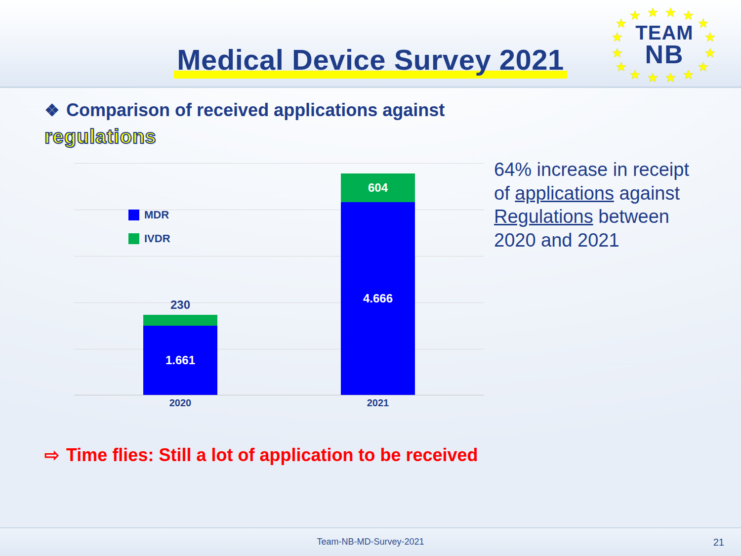★ ★ ★ ★ ★ ★ ★ ★ ★ ★ ★ ★ ★ ★ ★ ★
TEAM
NB
Medical Device Survey 2021
❖Comparison of received applications against
regulations
MDR
IVDR
230
1.661
604
4.666
2020 2021
64% increase in receipt of applications against Regulations between 2020 and 2021
⇨Time flies: Still a lot of application to be received
Team-NB-MD-Survey-2021
21